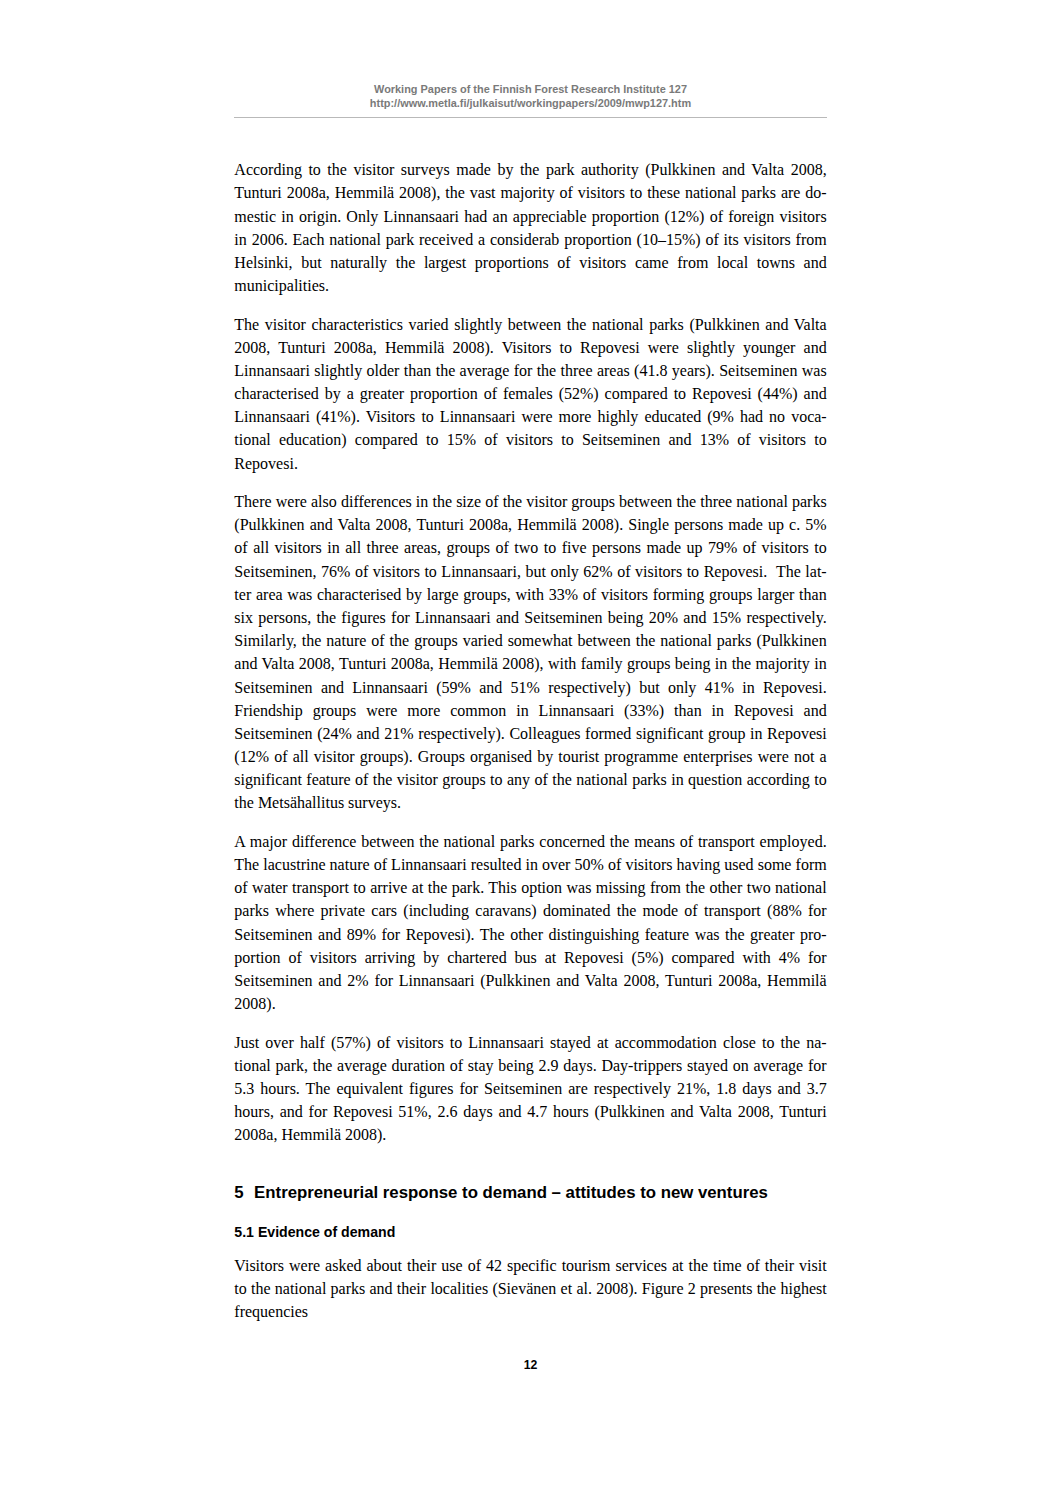Working Papers of the Finnish Forest Research Institute 127
http://www.metla.fi/julkaisut/workingpapers/2009/mwp127.htm
According to the visitor surveys made by the park authority (Pulkkinen and Valta 2008, Tunturi 2008a, Hemmilä 2008), the vast majority of visitors to these national parks are domestic in origin. Only Linnansaari had an appreciable proportion (12%) of foreign visitors in 2006. Each national park received a considerab proportion (10–15%) of its visitors from Helsinki, but naturally the largest proportions of visitors came from local towns and municipalities.
The visitor characteristics varied slightly between the national parks (Pulkkinen and Valta 2008, Tunturi 2008a, Hemmilä 2008). Visitors to Repovesi were slightly younger and Linnansaari slightly older than the average for the three areas (41.8 years). Seitseminen was characterised by a greater proportion of females (52%) compared to Repovesi (44%) and Linnansaari (41%). Visitors to Linnansaari were more highly educated (9% had no vocational education) compared to 15% of visitors to Seitseminen and 13% of visitors to Repovesi.
There were also differences in the size of the visitor groups between the three national parks (Pulkkinen and Valta 2008, Tunturi 2008a, Hemmilä 2008). Single persons made up c. 5% of all visitors in all three areas, groups of two to five persons made up 79% of visitors to Seitseminen, 76% of visitors to Linnansaari, but only 62% of visitors to Repovesi. The latter area was characterised by large groups, with 33% of visitors forming groups larger than six persons, the figures for Linnansaari and Seitseminen being 20% and 15% respectively. Similarly, the nature of the groups varied somewhat between the national parks (Pulkkinen and Valta 2008, Tunturi 2008a, Hemmilä 2008), with family groups being in the majority in Seitseminen and Linnansaari (59% and 51% respectively) but only 41% in Repovesi. Friendship groups were more common in Linnansaari (33%) than in Repovesi and Seitseminen (24% and 21% respectively). Colleagues formed significant group in Repovesi (12% of all visitor groups). Groups organised by tourist programme enterprises were not a significant feature of the visitor groups to any of the national parks in question according to the Metsähallitus surveys.
A major difference between the national parks concerned the means of transport employed. The lacustrine nature of Linnansaari resulted in over 50% of visitors having used some form of water transport to arrive at the park. This option was missing from the other two national parks where private cars (including caravans) dominated the mode of transport (88% for Seitseminen and 89% for Repovesi). The other distinguishing feature was the greater proportion of visitors arriving by chartered bus at Repovesi (5%) compared with 4% for Seitseminen and 2% for Linnansaari (Pulkkinen and Valta 2008, Tunturi 2008a, Hemmilä 2008).
Just over half (57%) of visitors to Linnansaari stayed at accommodation close to the national park, the average duration of stay being 2.9 days. Day-trippers stayed on average for 5.3 hours. The equivalent figures for Seitseminen are respectively 21%, 1.8 days and 3.7 hours, and for Repovesi 51%, 2.6 days and 4.7 hours (Pulkkinen and Valta 2008, Tunturi 2008a, Hemmilä 2008).
5 Entrepreneurial response to demand – attitudes to new ventures
5.1 Evidence of demand
Visitors were asked about their use of 42 specific tourism services at the time of their visit to the national parks and their localities (Sievänen et al. 2008). Figure 2 presents the highest frequencies
12